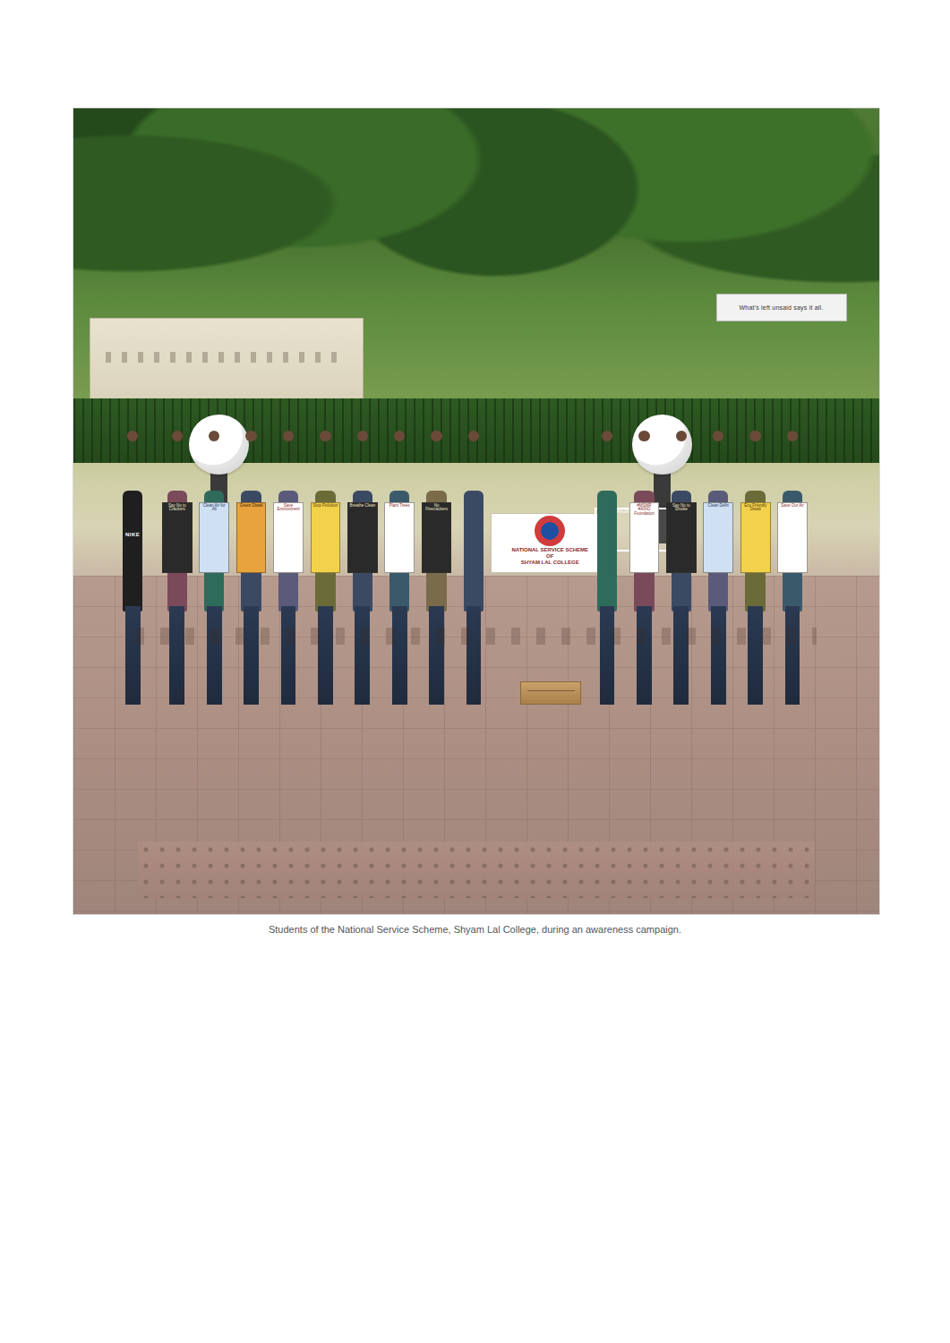What's left unsaid says it all.
Say No to Crackers
Clean Air for All
Green Diwali
Save Environment
Stop Pollution
Breathe Clean
Plant Trees
No Firecrackers
NATIONAL SERVICE SCHEME
OF
SHYAM LAL COLLEGE
#KhulKeBolDiwali
#MSMR
#AINO Foundation
Say No to Smoke
Clean Delhi
Eco Friendly Diwali
Save Our Air
Students of the National Service Scheme, Shyam Lal College, during an awareness campaign.